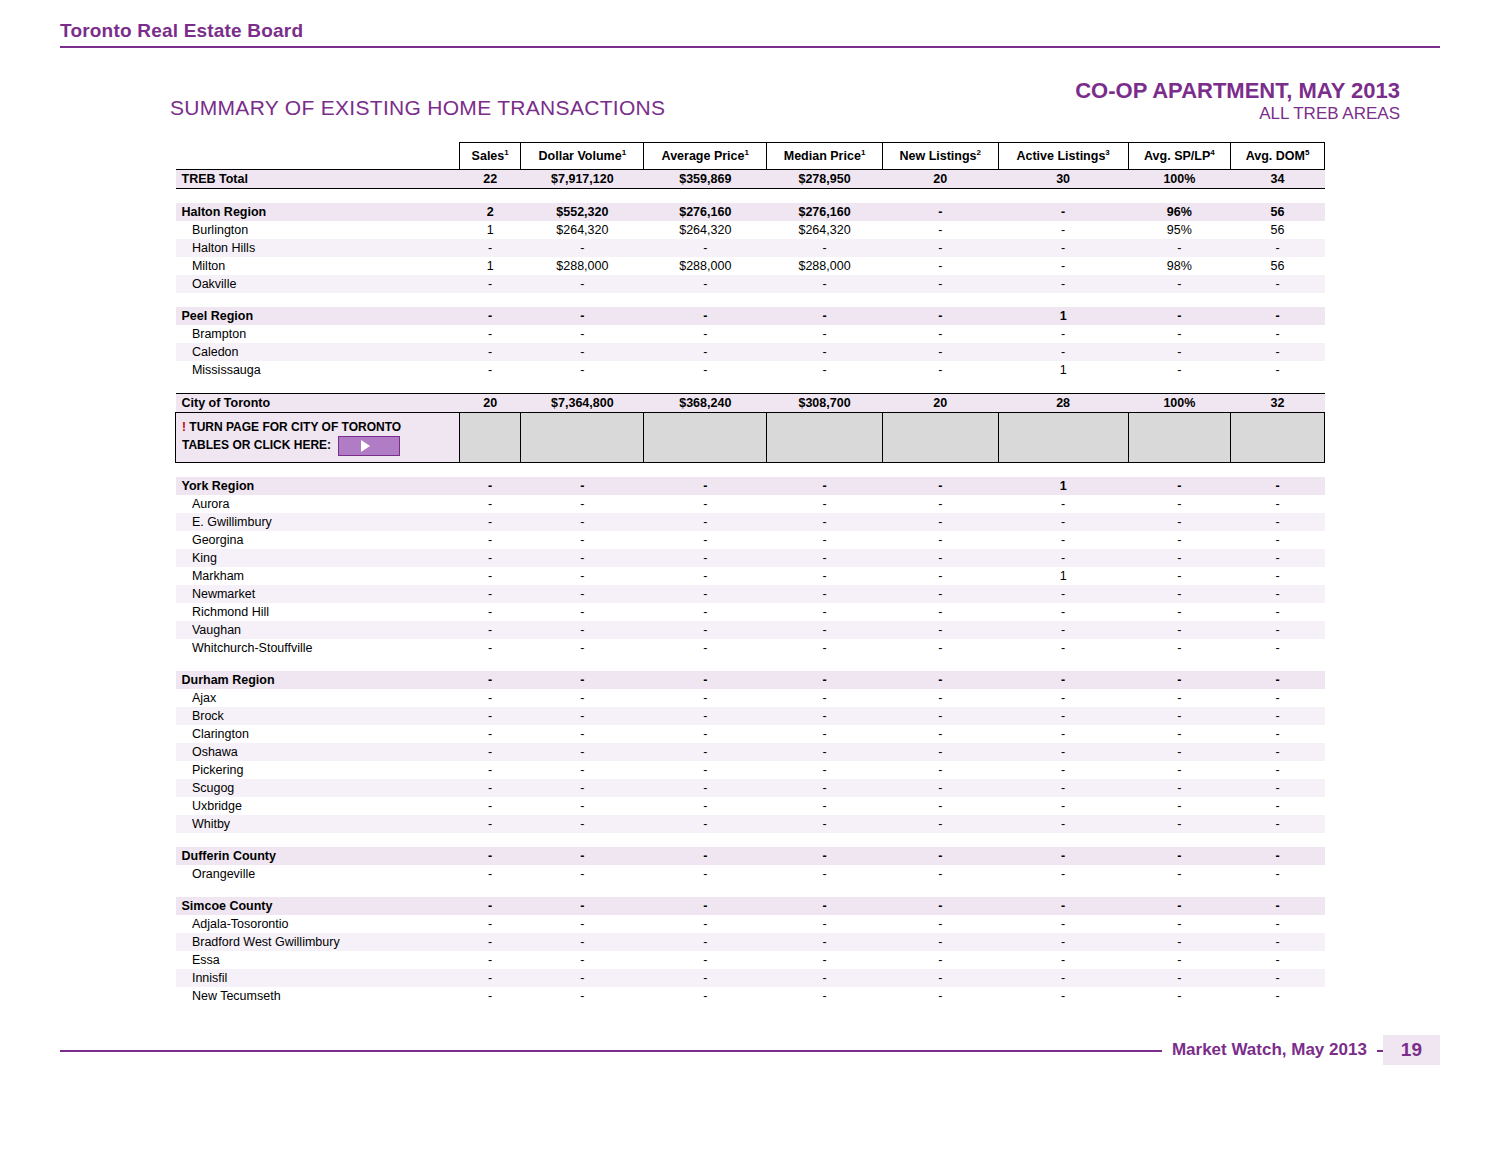Toronto Real Estate Board
SUMMARY OF EXISTING HOME TRANSACTIONS
CO-OP APARTMENT, MAY 2013
ALL TREB AREAS
| | Sales 1 | Dollar Volume 1 | Average Price 1 | Median Price 1 | New Listings 2 | Active Listings 3 | Avg. SP/LP 4 | Avg. DOM 5 |
| --- | --- | --- | --- | --- | --- | --- | --- | --- |
| TREB Total | 22 | $7,917,120 | $359,869 | $278,950 | 20 | 30 | 100% | 34 |
| Halton Region | 2 | $552,320 | $276,160 | $276,160 | - | - | 96% | 56 |
| Burlington | 1 | $264,320 | $264,320 | $264,320 | - | - | 95% | 56 |
| Halton Hills | - | - | - | - | - | - | - | - |
| Milton | 1 | $288,000 | $288,000 | $288,000 | - | - | 98% | 56 |
| Oakville | - | - | - | - | - | - | - | - |
| Peel Region | - | - | - | - | - | 1 | - | - |
| Brampton | - | - | - | - | - | - | - | - |
| Caledon | - | - | - | - | - | - | - | - |
| Mississauga | - | - | - | - | - | 1 | - | - |
| City of Toronto | 20 | $7,364,800 | $368,240 | $308,700 | 20 | 28 | 100% | 32 |
| ! TURN PAGE FOR CITY OF TORONTO TABLES OR CLICK HERE: | | | | | | | | |
| York Region | - | - | - | - | - | 1 | - | - |
| Aurora | - | - | - | - | - | - | - | - |
| E. Gwillimbury | - | - | - | - | - | - | - | - |
| Georgina | - | - | - | - | - | - | - | - |
| King | - | - | - | - | - | - | - | - |
| Markham | - | - | - | - | - | 1 | - | - |
| Newmarket | - | - | - | - | - | - | - | - |
| Richmond Hill | - | - | - | - | - | - | - | - |
| Vaughan | - | - | - | - | - | - | - | - |
| Whitchurch-Stouffville | - | - | - | - | - | - | - | - |
| Durham Region | - | - | - | - | - | - | - | - |
| Ajax | - | - | - | - | - | - | - | - |
| Brock | - | - | - | - | - | - | - | - |
| Clarington | - | - | - | - | - | - | - | - |
| Oshawa | - | - | - | - | - | - | - | - |
| Pickering | - | - | - | - | - | - | - | - |
| Scugog | - | - | - | - | - | - | - | - |
| Uxbridge | - | - | - | - | - | - | - | - |
| Whitby | - | - | - | - | - | - | - | - |
| Dufferin County | - | - | - | - | - | - | - | - |
| Orangeville | - | - | - | - | - | - | - | - |
| Simcoe County | - | - | - | - | - | - | - | - |
| Adjala-Tosorontio | - | - | - | - | - | - | - | - |
| Bradford West Gwillimbury | - | - | - | - | - | - | - | - |
| Essa | - | - | - | - | - | - | - | - |
| Innisfil | - | - | - | - | - | - | - | - |
| New Tecumseth | - | - | - | - | - | - | - | - |
Market Watch, May 2013 19